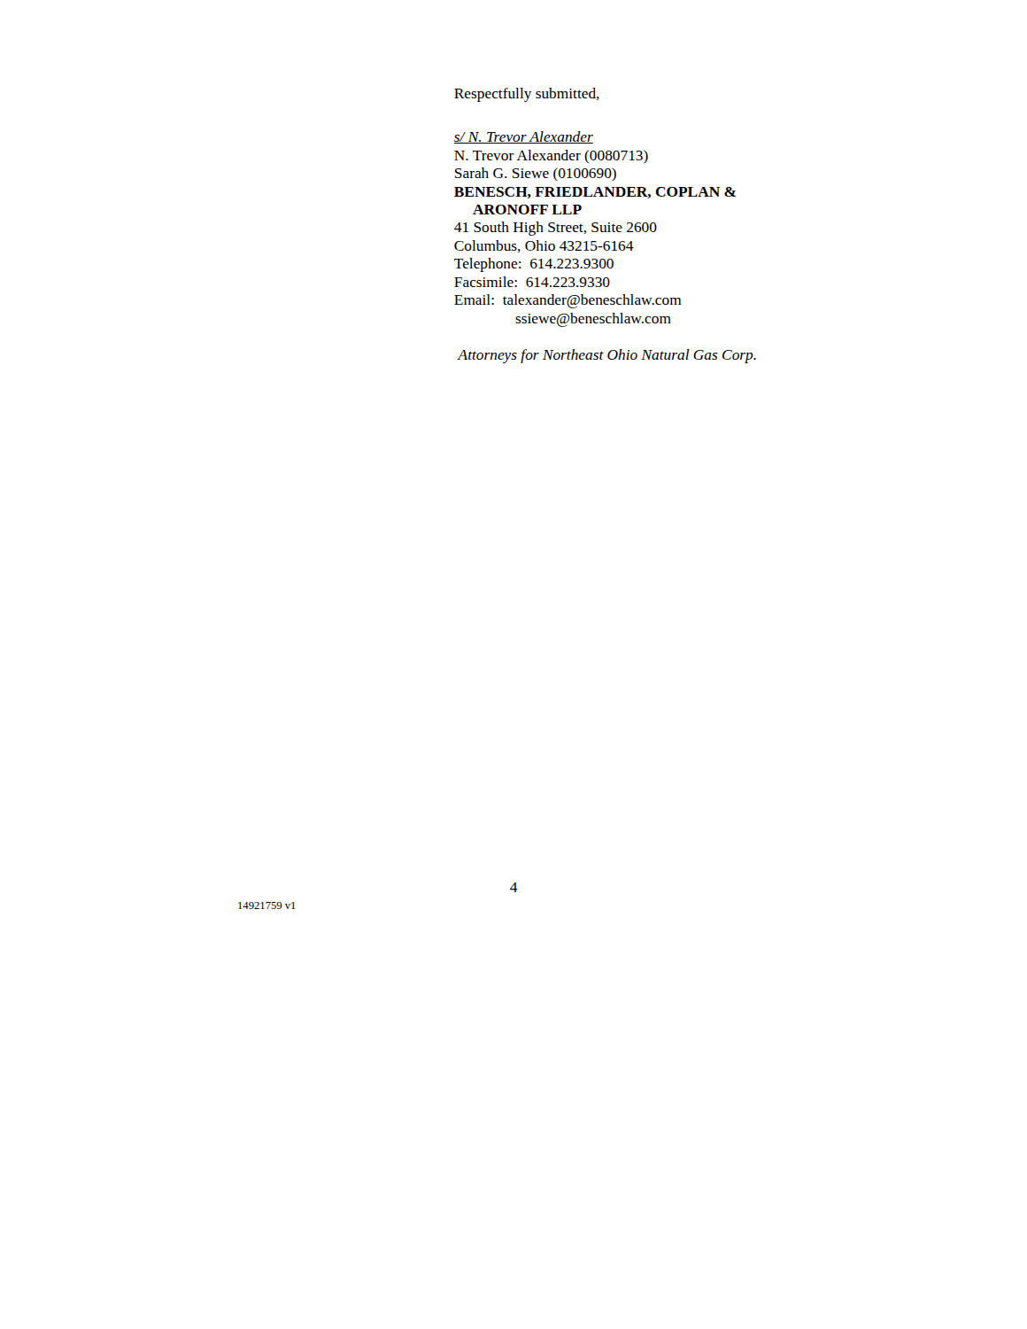Respectfully submitted,
s/ N. Trevor Alexander
N. Trevor Alexander (0080713)
Sarah G. Siewe (0100690)
BENESCH, FRIEDLANDER, COPLAN &
ARONOFF LLP
41 South High Street, Suite 2600
Columbus, Ohio 43215-6164
Telephone: 614.223.9300
Facsimile: 614.223.9330
Email: talexander@beneschlaw.com
ssiewe@beneschlaw.com
Attorneys for Northeast Ohio Natural Gas Corp.
4
14921759 v1